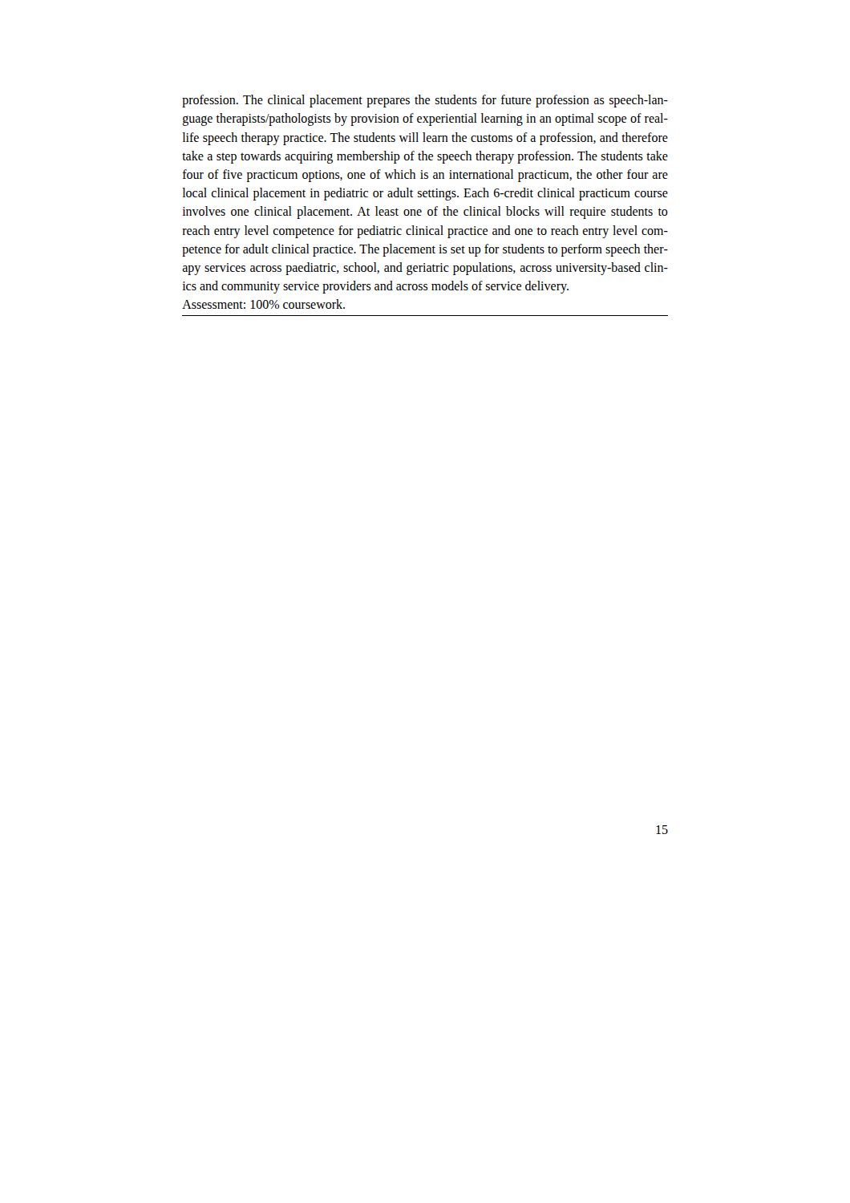profession. The clinical placement prepares the students for future profession as speech-language therapists/pathologists by provision of experiential learning in an optimal scope of real-life speech therapy practice. The students will learn the customs of a profession, and therefore take a step towards acquiring membership of the speech therapy profession. The students take four of five practicum options, one of which is an international practicum, the other four are local clinical placement in pediatric or adult settings. Each 6-credit clinical practicum course involves one clinical placement. At least one of the clinical blocks will require students to reach entry level competence for pediatric clinical practice and one to reach entry level competence for adult clinical practice. The placement is set up for students to perform speech therapy services across paediatric, school, and geriatric populations, across university-based clinics and community service providers and across models of service delivery.
Assessment: 100% coursework.
15